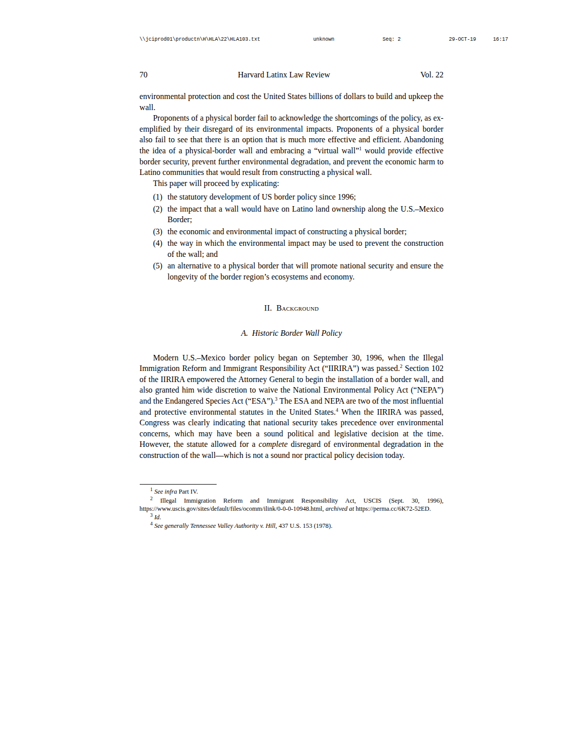\\jciprod01\productn\H\HLA\22\HLA103.txt unknown Seq: 2 29-OCT-19 16:17
70 Harvard Latinx Law Review Vol. 22
environmental protection and cost the United States billions of dollars to build and upkeep the wall.
Proponents of a physical border fail to acknowledge the shortcomings of the policy, as exemplified by their disregard of its environmental impacts. Proponents of a physical border also fail to see that there is an option that is much more effective and efficient. Abandoning the idea of a physical-border wall and embracing a “virtual wall”1 would provide effective border security, prevent further environmental degradation, and prevent the economic harm to Latino communities that would result from constructing a physical wall.
This paper will proceed by explicating:
(1) the statutory development of US border policy since 1996;
(2) the impact that a wall would have on Latino land ownership along the U.S.–Mexico Border;
(3) the economic and environmental impact of constructing a physical border;
(4) the way in which the environmental impact may be used to prevent the construction of the wall; and
(5) an alternative to a physical border that will promote national security and ensure the longevity of the border region’s ecosystems and economy.
II. Background
A. Historic Border Wall Policy
Modern U.S.–Mexico border policy began on September 30, 1996, when the Illegal Immigration Reform and Immigrant Responsibility Act (“IIRIRA”) was passed.2 Section 102 of the IIRIRA empowered the Attorney General to begin the installation of a border wall, and also granted him wide discretion to waive the National Environmental Policy Act (“NEPA”) and the Endangered Species Act (“ESA”).3 The ESA and NEPA are two of the most influential and protective environmental statutes in the United States.4 When the IIRIRA was passed, Congress was clearly indicating that national security takes precedence over environmental concerns, which may have been a sound political and legislative decision at the time. However, the statute allowed for a complete disregard of environmental degradation in the construction of the wall—which is not a sound nor practical policy decision today.
1 See infra Part IV.
2 Illegal Immigration Reform and Immigrant Responsibility Act, USCIS (Sept. 30, 1996), https://www.uscis.gov/sites/default/files/ocomm/ilink/0-0-0-10948.html, archived at https://perma.cc/6K72-52ED.
3 Id.
4 See generally Tennessee Valley Authority v. Hill, 437 U.S. 153 (1978).